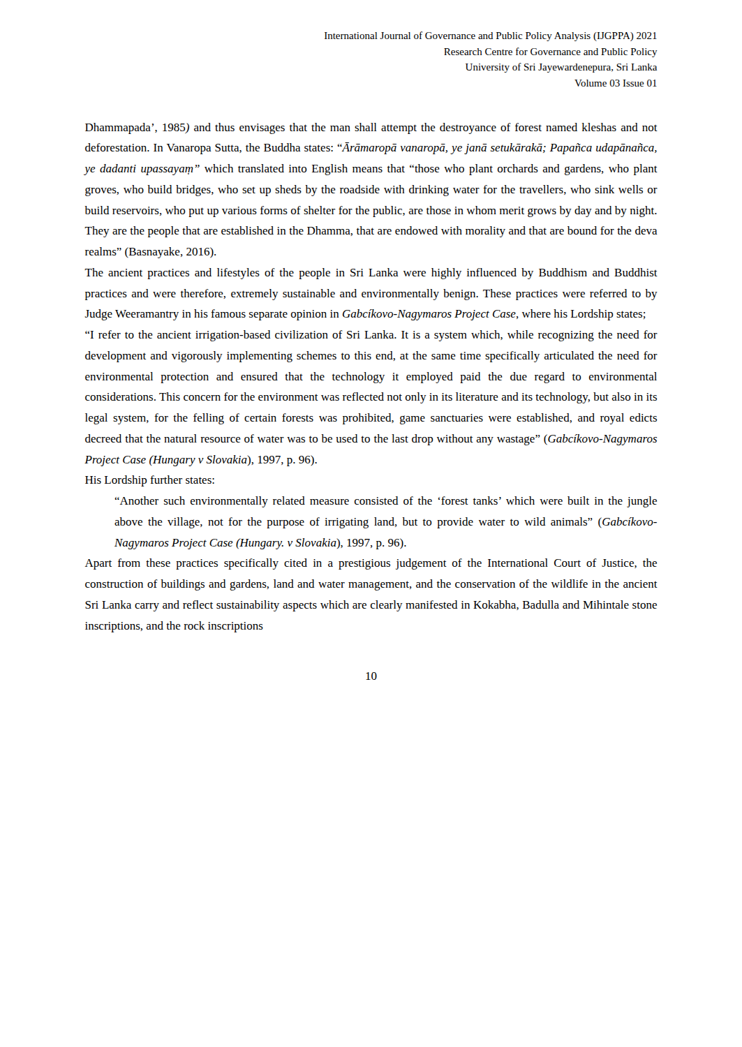International Journal of Governance and Public Policy Analysis (IJGPPA) 2021
Research Centre for Governance and Public Policy
University of Sri Jayewardenepura, Sri Lanka
Volume 03 Issue 01
Dhammapada’, 1985) and thus envisages that the man shall attempt the destroyance of forest named kleshas and not deforestation. In Vanaropa Sutta, the Buddha states: “Ārāmaropā vanaropā, ye janā setukārakā; Papañca udapānañca, ye dadanti upassayaṃ” which translated into English means that “those who plant orchards and gardens, who plant groves, who build bridges, who set up sheds by the roadside with drinking water for the travellers, who sink wells or build reservoirs, who put up various forms of shelter for the public, are those in whom merit grows by day and by night. They are the people that are established in the Dhamma, that are endowed with morality and that are bound for the deva realms” (Basnayake, 2016).
The ancient practices and lifestyles of the people in Sri Lanka were highly influenced by Buddhism and Buddhist practices and were therefore, extremely sustainable and environmentally benign. These practices were referred to by Judge Weeramantry in his famous separate opinion in Gabcíkovo-Nagymaros Project Case, where his Lordship states;
“I refer to the ancient irrigation-based civilization of Sri Lanka. It is a system which, while recognizing the need for development and vigorously implementing schemes to this end, at the same time specifically articulated the need for environmental protection and ensured that the technology it employed paid the due regard to environmental considerations. This concern for the environment was reflected not only in its literature and its technology, but also in its legal system, for the felling of certain forests was prohibited, game sanctuaries were established, and royal edicts decreed that the natural resource of water was to be used to the last drop without any wastage” (Gabcíkovo-Nagymaros Project Case (Hungary v Slovakia), 1997, p. 96).
His Lordship further states:
“Another such environmentally related measure consisted of the ‘forest tanks’ which were built in the jungle above the village, not for the purpose of irrigating land, but to provide water to wild animals” (Gabcíkovo-Nagymaros Project Case (Hungary. v Slovakia), 1997, p. 96).
Apart from these practices specifically cited in a prestigious judgement of the International Court of Justice, the construction of buildings and gardens, land and water management, and the conservation of the wildlife in the ancient Sri Lanka carry and reflect sustainability aspects which are clearly manifested in Kokabha, Badulla and Mihintale stone inscriptions, and the rock inscriptions
10